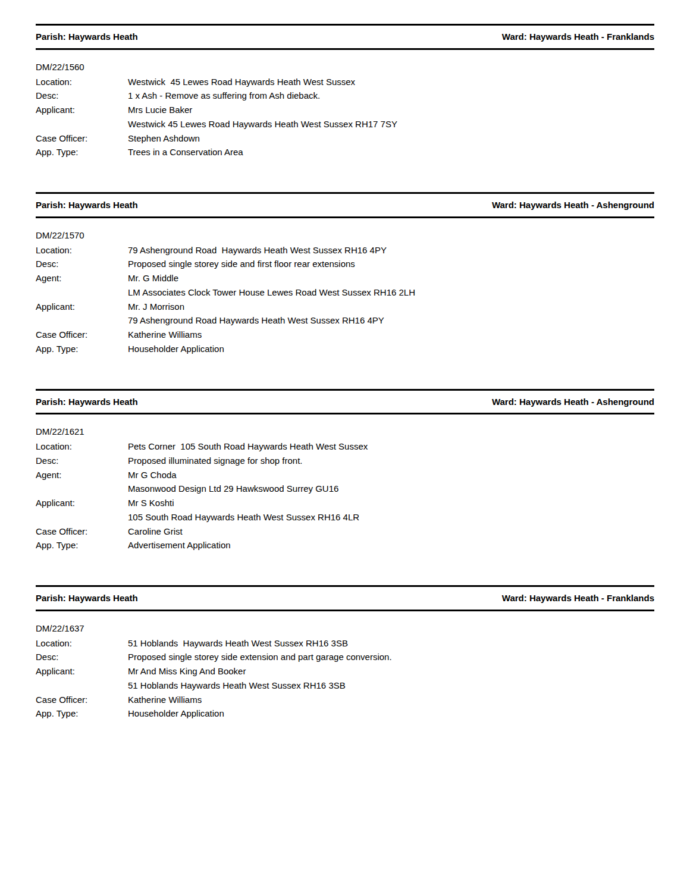Parish: Haywards Heath Ward: Haywards Heath - Franklands
DM/22/1560
| Location: | Westwick 45 Lewes Road Haywards Heath West Sussex |
| Desc: | 1 x Ash - Remove as suffering from Ash dieback. |
| Applicant: | Mrs Lucie Baker |
| | Westwick 45 Lewes Road Haywards Heath West Sussex RH17 7SY |
| Case Officer: | Stephen Ashdown |
| App. Type: | Trees in a Conservation Area |
Parish: Haywards Heath Ward: Haywards Heath - Ashenground
DM/22/1570
| Location: | 79 Ashenground Road Haywards Heath West Sussex RH16 4PY |
| Desc: | Proposed single storey side and first floor rear extensions |
| Agent: | Mr. G Middle |
| | LM Associates Clock Tower House Lewes Road West Sussex RH16 2LH |
| Applicant: | Mr. J Morrison |
| | 79 Ashenground Road Haywards Heath West Sussex RH16 4PY |
| Case Officer: | Katherine Williams |
| App. Type: | Householder Application |
Parish: Haywards Heath Ward: Haywards Heath - Ashenground
DM/22/1621
| Location: | Pets Corner 105 South Road Haywards Heath West Sussex |
| Desc: | Proposed illuminated signage for shop front. |
| Agent: | Mr G Choda |
| | Masonwood Design Ltd 29 Hawkswood Surrey GU16 |
| Applicant: | Mr S Koshti |
| | 105 South Road Haywards Heath West Sussex RH16 4LR |
| Case Officer: | Caroline Grist |
| App. Type: | Advertisement Application |
Parish: Haywards Heath Ward: Haywards Heath - Franklands
DM/22/1637
| Location: | 51 Hoblands Haywards Heath West Sussex RH16 3SB |
| Desc: | Proposed single storey side extension and part garage conversion. |
| Applicant: | Mr And Miss King And Booker |
| | 51 Hoblands Haywards Heath West Sussex RH16 3SB |
| Case Officer: | Katherine Williams |
| App. Type: | Householder Application |